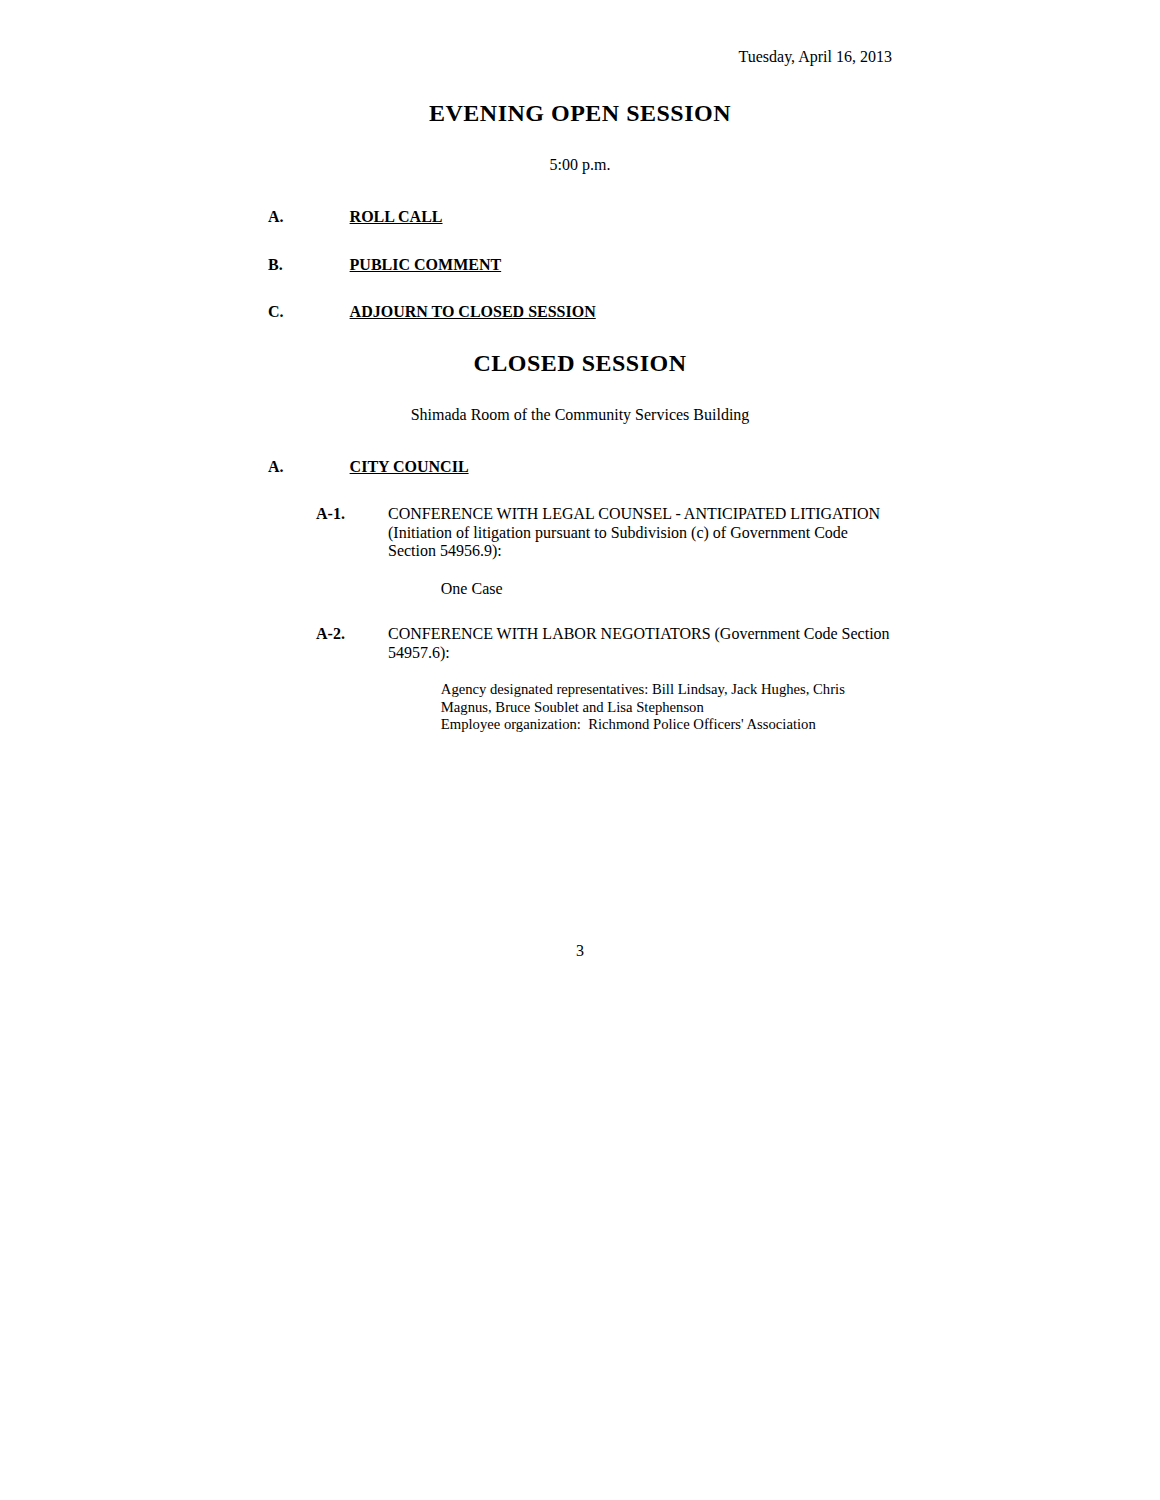Tuesday, April 16, 2013
EVENING OPEN SESSION
5:00 p.m.
A.
ROLL CALL
B.
PUBLIC COMMENT
C.
ADJOURN TO CLOSED SESSION
CLOSED SESSION
Shimada Room of the Community Services Building
A.
CITY COUNCIL
A-1.
CONFERENCE WITH LEGAL COUNSEL - ANTICIPATED LITIGATION (Initiation of litigation pursuant to Subdivision (c) of Government Code Section 54956.9):
One Case
A-2.
CONFERENCE WITH LABOR NEGOTIATORS (Government Code Section 54957.6):
Agency designated representatives: Bill Lindsay, Jack Hughes, Chris Magnus, Bruce Soublet and Lisa Stephenson
Employee organization: Richmond Police Officers' Association
3